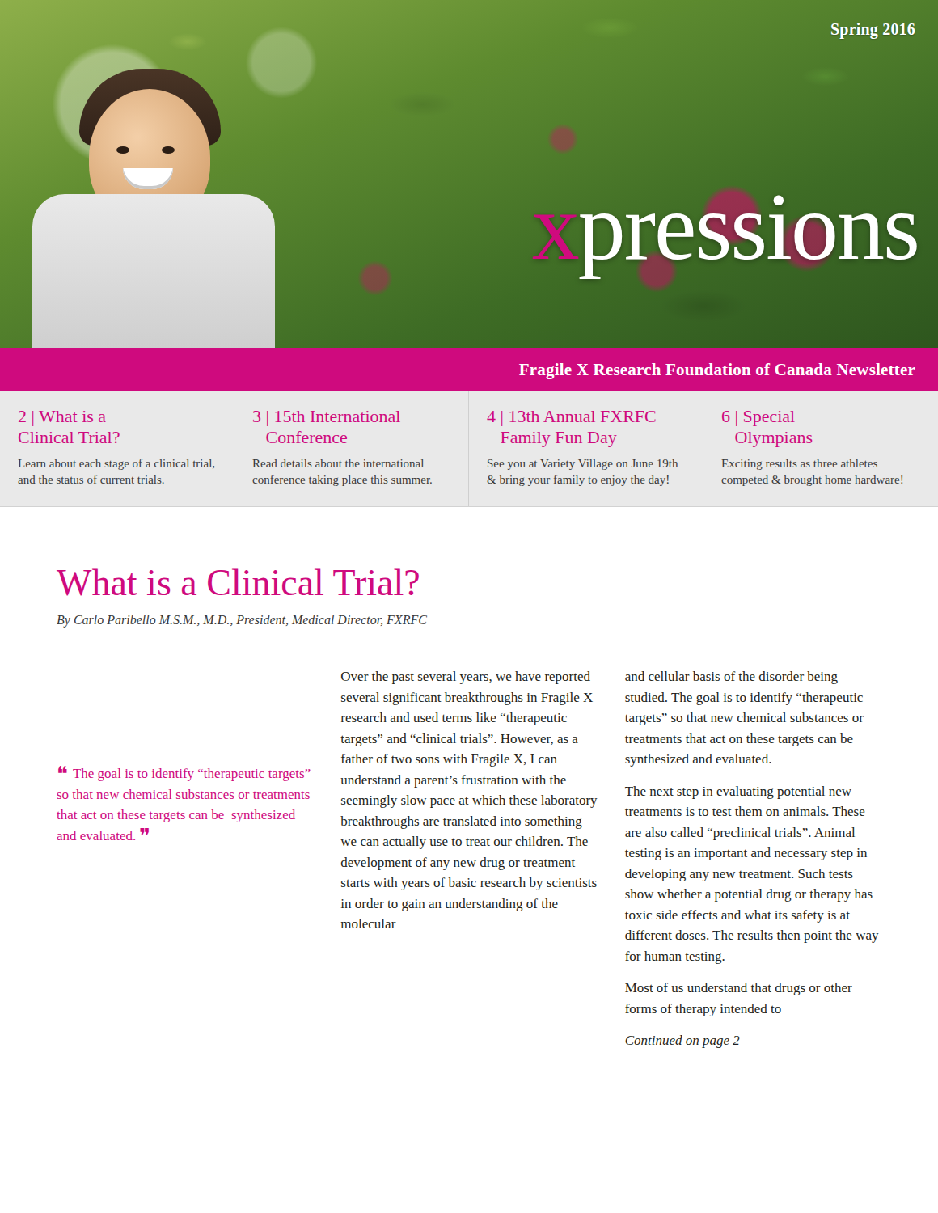Spring 2016
xpressions
Fragile X Research Foundation of Canada Newsletter
2 | What is a
Clinical Trial?
Learn about each stage of a clinical trial, and the status of current trials.
3 | 15th International
Conference
Read details about the international conference taking place this summer.
4 | 13th Annual FXRFC
Family Fun Day
See you at Variety Village on June 19th & bring your family to enjoy the day!
6 | Special
Olympians
Exciting results as three athletes competed & brought home hardware!
What is a Clinical Trial?
By Carlo Paribello M.S.M., M.D., President, Medical Director, FXRFC
❝ The goal is to identify “therapeutic targets” so that new chemical substances or treatments that act on these targets can be synthesized and evaluated. ❞
Over the past several years, we have reported several significant breakthroughs in Fragile X research and used terms like “therapeutic targets” and “clinical trials”. However, as a father of two sons with Fragile X, I can understand a parent’s frustration with the seemingly slow pace at which these laboratory breakthroughs are translated into something we can actually use to treat our children. The development of any new drug or treatment starts with years of basic research by scientists in order to gain an understanding of the molecular
and cellular basis of the disorder being studied. The goal is to identify “therapeutic targets” so that new chemical substances or treatments that act on these targets can be synthesized and evaluated.
The next step in evaluating potential new treatments is to test them on animals. These are also called “preclinical trials”. Animal testing is an important and necessary step in developing any new treatment. Such tests show whether a potential drug or therapy has toxic side effects and what its safety is at different doses. The results then point the way for human testing.
Most of us understand that drugs or other forms of therapy intended to
Continued on page 2